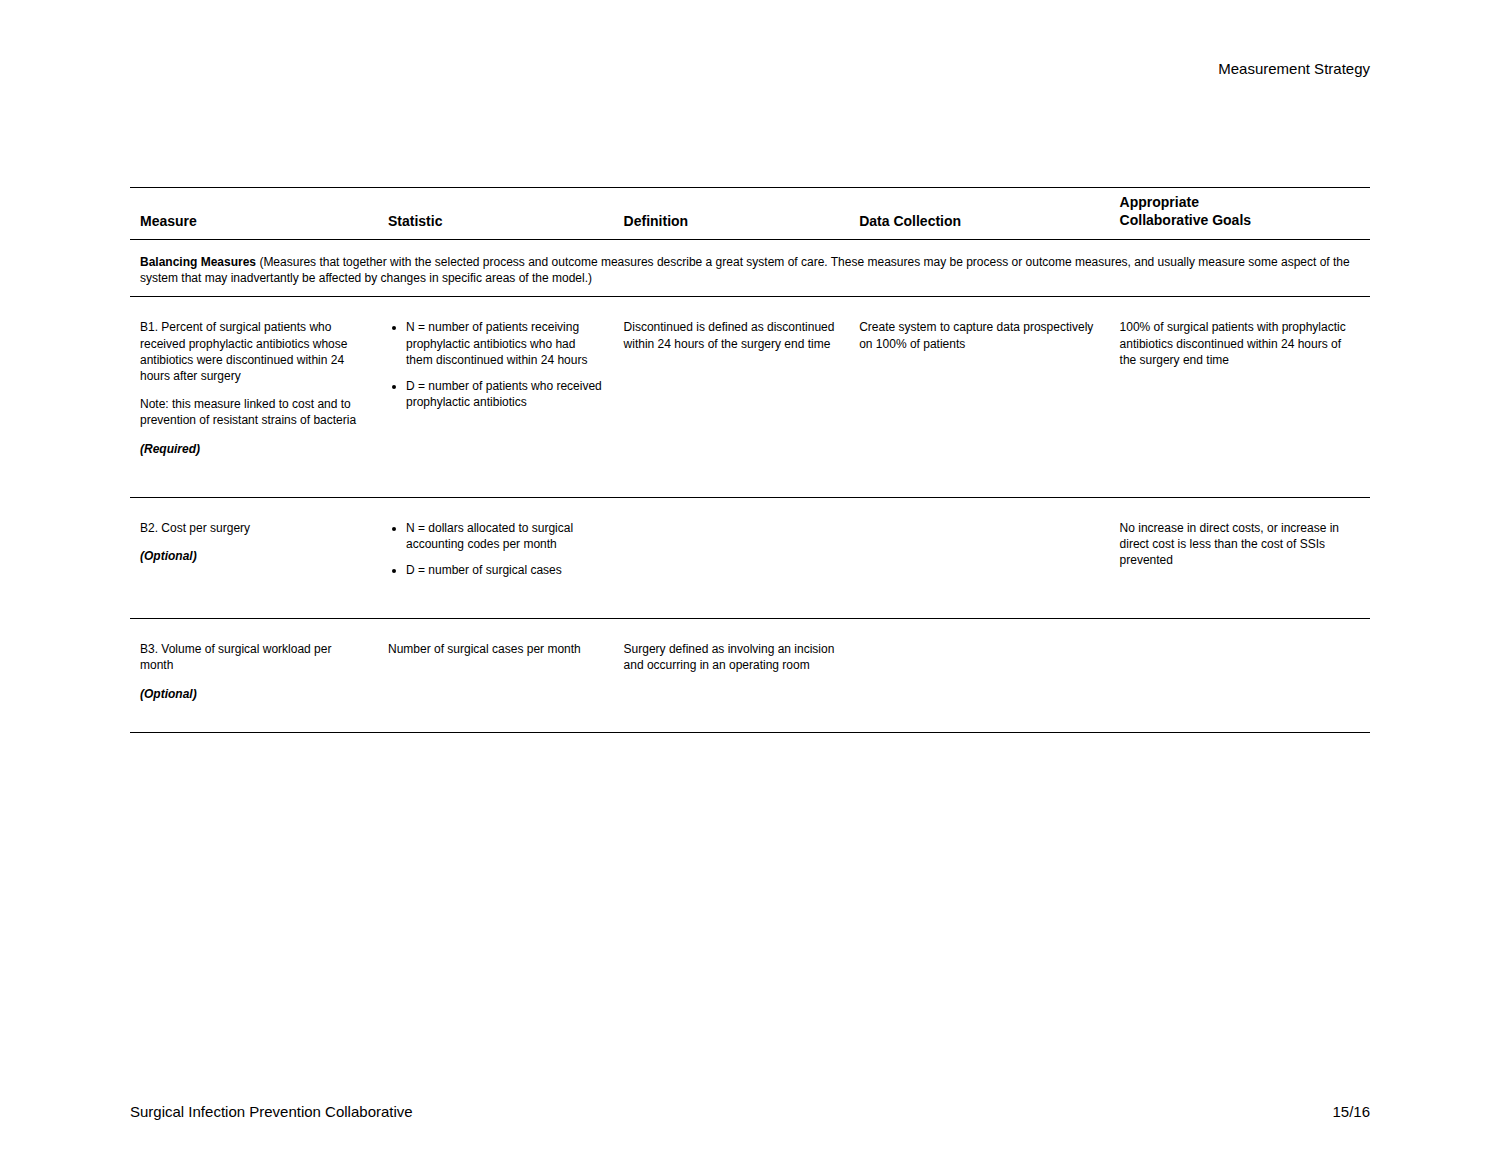Measurement Strategy
| Measure | Statistic | Definition | Data Collection | Appropriate Collaborative Goals |
| --- | --- | --- | --- | --- |
| Balancing Measures (Measures that together with the selected process and outcome measures describe a great system of care. These measures may be process or outcome measures, and usually measure some aspect of the system that may inadvertantly be affected by changes in specific areas of the model.) |
| B1. Percent of surgical patients who received prophylactic antibiotics whose antibiotics were discontinued within 24 hours after surgery Note: this measure linked to cost and to prevention of resistant strains of bacteria (Required) | N = number of patients receiving prophylactic antibiotics who had them discontinued within 24 hours D = number of patients who received prophylactic antibiotics | Discontinued is defined as discontinued within 24 hours of the surgery end time | Create system to capture data prospectively on 100% of patients | 100% of surgical patients with prophylactic antibiotics discontinued within 24 hours of the surgery end time |
| B2. Cost per surgery (Optional) | N = dollars allocated to surgical accounting codes per month D = number of surgical cases | | | No increase in direct costs, or increase in direct cost is less than the cost of SSIs prevented |
| B3. Volume of surgical workload per month (Optional) | Number of surgical cases per month | Surgery defined as involving an incision and occurring in an operating room | | |
Surgical Infection Prevention Collaborative
15/16